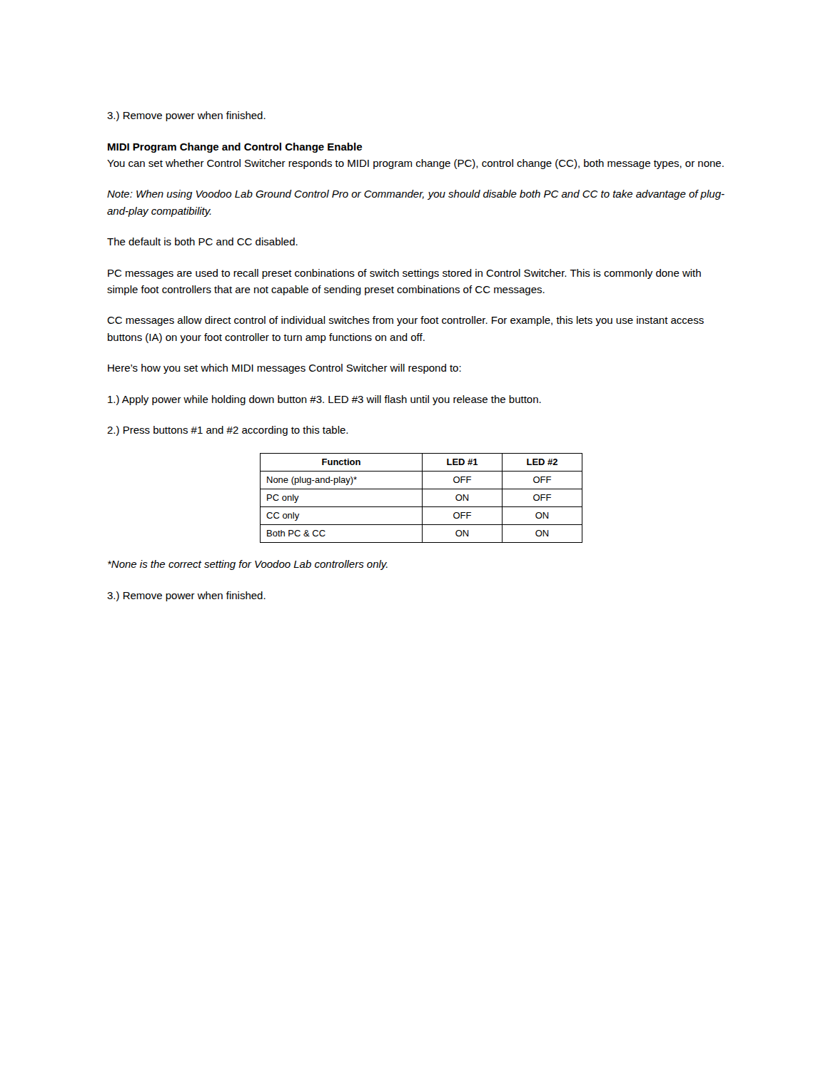3.) Remove power when finished.
MIDI Program Change and Control Change Enable
You can set whether Control Switcher responds to MIDI program change (PC), control change (CC), both message types, or none.
Note: When using Voodoo Lab Ground Control Pro or Commander, you should disable both PC and CC to take advantage of plug-and-play compatibility.
The default is both PC and CC disabled.
PC messages are used to recall preset conbinations of switch settings stored in Control Switcher. This is commonly done with simple foot controllers that are not capable of sending preset combinations of CC messages.
CC messages allow direct control of individual switches from your foot controller. For example, this lets you use instant access buttons (IA) on your foot controller to turn amp functions on and off.
Here’s how you set which MIDI messages Control Switcher will respond to:
1.) Apply power while holding down button #3. LED #3 will flash until you release the button.
2.) Press buttons #1 and #2 according to this table.
| Function | LED #1 | LED #2 |
| --- | --- | --- |
| None (plug-and-play)* | OFF | OFF |
| PC only | ON | OFF |
| CC only | OFF | ON |
| Both PC & CC | ON | ON |
*None is the correct setting for Voodoo Lab controllers only.
3.) Remove power when finished.